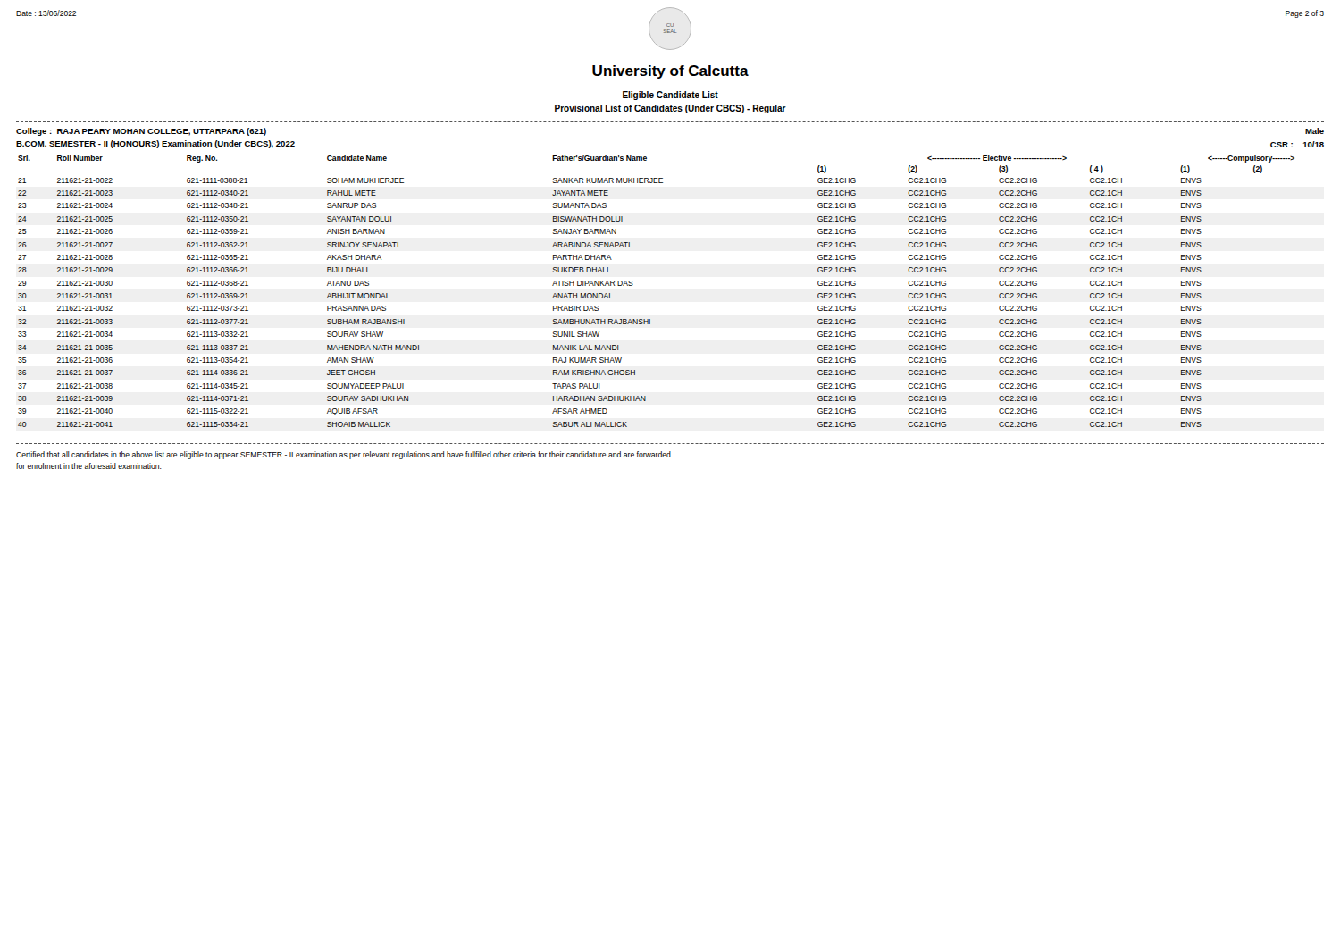Date : 13/06/2022
Page 2 of 3
CU
SEAL
University of Calcutta
Eligible Candidate List
Provisional List of Candidates (Under CBCS) - Regular
College : RAJA PEARY MOHAN COLLEGE, UTTARPARA (621)
Male
B.COM. SEMESTER - II (HONOURS) Examination (Under CBCS), 2022
CSR : 10/18
| Srl. | Roll Number | Reg. No. | Candidate Name | Father's/Guardian's Name | <------------------- Elective -------------------> | <------Compulsory-------> |
| --- | --- | --- | --- | --- | --- | --- |
| | | | | | (1) | (2) | (3) | ( 4 ) | (1) | (2) |
| 21 | 211621-21-0022 | 621-1111-0388-21 | SOHAM MUKHERJEE | SANKAR KUMAR MUKHERJEE | GE2.1CHG | CC2.1CHG | CC2.2CHG | CC2.1CH | ENVS | |
| 22 | 211621-21-0023 | 621-1112-0340-21 | RAHUL METE | JAYANTA METE | GE2.1CHG | CC2.1CHG | CC2.2CHG | CC2.1CH | ENVS | |
| 23 | 211621-21-0024 | 621-1112-0348-21 | SANRUP DAS | SUMANTA DAS | GE2.1CHG | CC2.1CHG | CC2.2CHG | CC2.1CH | ENVS | |
| 24 | 211621-21-0025 | 621-1112-0350-21 | SAYANTAN DOLUI | BISWANATH DOLUI | GE2.1CHG | CC2.1CHG | CC2.2CHG | CC2.1CH | ENVS | |
| 25 | 211621-21-0026 | 621-1112-0359-21 | ANISH BARMAN | SANJAY BARMAN | GE2.1CHG | CC2.1CHG | CC2.2CHG | CC2.1CH | ENVS | |
| 26 | 211621-21-0027 | 621-1112-0362-21 | SRINJOY SENAPATI | ARABINDA SENAPATI | GE2.1CHG | CC2.1CHG | CC2.2CHG | CC2.1CH | ENVS | |
| 27 | 211621-21-0028 | 621-1112-0365-21 | AKASH DHARA | PARTHA DHARA | GE2.1CHG | CC2.1CHG | CC2.2CHG | CC2.1CH | ENVS | |
| 28 | 211621-21-0029 | 621-1112-0366-21 | BIJU DHALI | SUKDEB DHALI | GE2.1CHG | CC2.1CHG | CC2.2CHG | CC2.1CH | ENVS | |
| 29 | 211621-21-0030 | 621-1112-0368-21 | ATANU DAS | ATISH DIPANKAR DAS | GE2.1CHG | CC2.1CHG | CC2.2CHG | CC2.1CH | ENVS | |
| 30 | 211621-21-0031 | 621-1112-0369-21 | ABHIJIT MONDAL | ANATH MONDAL | GE2.1CHG | CC2.1CHG | CC2.2CHG | CC2.1CH | ENVS | |
| 31 | 211621-21-0032 | 621-1112-0373-21 | PRASANNA DAS | PRABIR DAS | GE2.1CHG | CC2.1CHG | CC2.2CHG | CC2.1CH | ENVS | |
| 32 | 211621-21-0033 | 621-1112-0377-21 | SUBHAM RAJBANSHI | SAMBHUNATH RAJBANSHI | GE2.1CHG | CC2.1CHG | CC2.2CHG | CC2.1CH | ENVS | |
| 33 | 211621-21-0034 | 621-1113-0332-21 | SOURAV SHAW | SUNIL SHAW | GE2.1CHG | CC2.1CHG | CC2.2CHG | CC2.1CH | ENVS | |
| 34 | 211621-21-0035 | 621-1113-0337-21 | MAHENDRA NATH MANDI | MANIK LAL MANDI | GE2.1CHG | CC2.1CHG | CC2.2CHG | CC2.1CH | ENVS | |
| 35 | 211621-21-0036 | 621-1113-0354-21 | AMAN SHAW | RAJ KUMAR SHAW | GE2.1CHG | CC2.1CHG | CC2.2CHG | CC2.1CH | ENVS | |
| 36 | 211621-21-0037 | 621-1114-0336-21 | JEET GHOSH | RAM KRISHNA GHOSH | GE2.1CHG | CC2.1CHG | CC2.2CHG | CC2.1CH | ENVS | |
| 37 | 211621-21-0038 | 621-1114-0345-21 | SOUMYADEEP PALUI | TAPAS PALUI | GE2.1CHG | CC2.1CHG | CC2.2CHG | CC2.1CH | ENVS | |
| 38 | 211621-21-0039 | 621-1114-0371-21 | SOURAV SADHUKHAN | HARADHAN SADHUKHAN | GE2.1CHG | CC2.1CHG | CC2.2CHG | CC2.1CH | ENVS | |
| 39 | 211621-21-0040 | 621-1115-0322-21 | AQUIB AFSAR | AFSAR AHMED | GE2.1CHG | CC2.1CHG | CC2.2CHG | CC2.1CH | ENVS | |
| 40 | 211621-21-0041 | 621-1115-0334-21 | SHOAIB MALLICK | SABUR ALI MALLICK | GE2.1CHG | CC2.1CHG | CC2.2CHG | CC2.1CH | ENVS | |
Certified that all candidates in the above list are eligible to appear SEMESTER - II examination as per relevant regulations and have fullfilled other criteria for their candidature and are forwarded
for enrolment in the aforesaid examination.